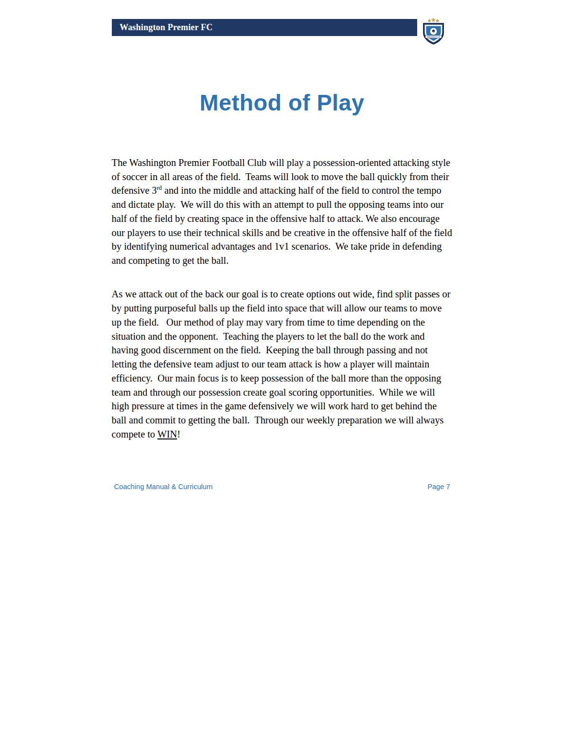Washington Premier FC
Washington Premier FC crest WASHINGTON
Method of Play
The Washington Premier Football Club will play a possession-oriented attacking style of soccer in all areas of the field. Teams will look to move the ball quickly from their defensive 3rd and into the middle and attacking half of the field to control the tempo and dictate play. We will do this with an attempt to pull the opposing teams into our half of the field by creating space in the offensive half to attack. We also encourage our players to use their technical skills and be creative in the offensive half of the field by identifying numerical advantages and 1v1 scenarios. We take pride in defending and competing to get the ball.
As we attack out of the back our goal is to create options out wide, find split passes or by putting purposeful balls up the field into space that will allow our teams to move up the field. Our method of play may vary from time to time depending on the situation and the opponent. Teaching the players to let the ball do the work and having good discernment on the field. Keeping the ball through passing and not letting the defensive team adjust to our team attack is how a player will maintain efficiency. Our main focus is to keep possession of the ball more than the opposing team and through our possession create goal scoring opportunities. While we will high pressure at times in the game defensively we will work hard to get behind the ball and commit to getting the ball. Through our weekly preparation we will always compete to WIN!
Coaching Manual & Curriculum
Page 7